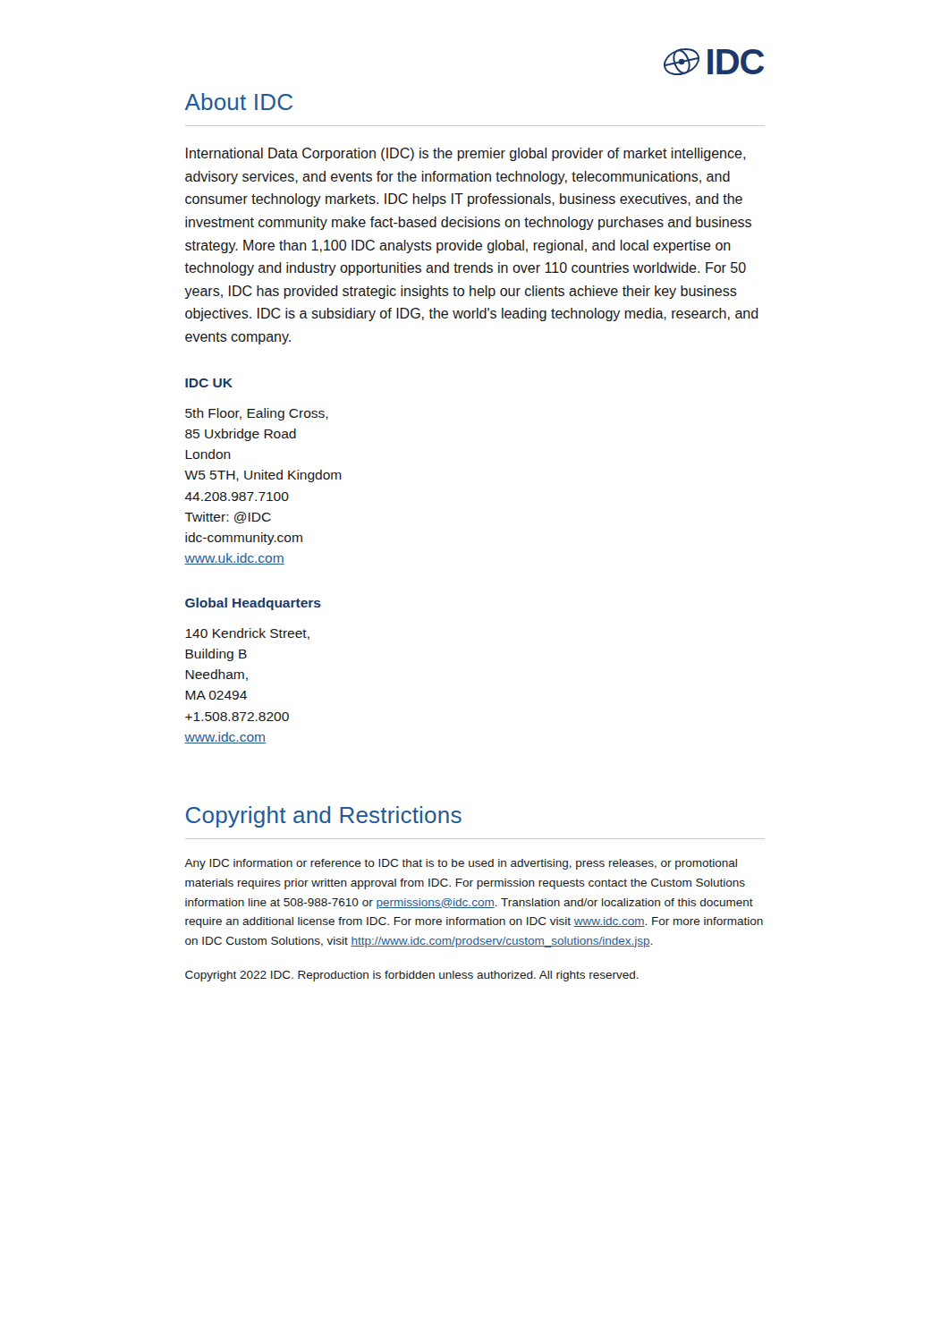IDC
About IDC
International Data Corporation (IDC) is the premier global provider of market intelligence, advisory services, and events for the information technology, telecommunications, and consumer technology markets. IDC helps IT professionals, business executives, and the investment community make fact-based decisions on technology purchases and business strategy. More than 1,100 IDC analysts provide global, regional, and local expertise on technology and industry opportunities and trends in over 110 countries worldwide. For 50 years, IDC has provided strategic insights to help our clients achieve their key business objectives. IDC is a subsidiary of IDG, the world's leading technology media, research, and events company.
IDC UK
5th Floor, Ealing Cross,
85 Uxbridge Road
London
W5 5TH, United Kingdom
44.208.987.7100
Twitter: @IDC
idc-community.com
www.uk.idc.com
Global Headquarters
140 Kendrick Street,
Building B
Needham,
MA 02494
+1.508.872.8200
www.idc.com
Copyright and Restrictions
Any IDC information or reference to IDC that is to be used in advertising, press releases, or promotional materials requires prior written approval from IDC. For permission requests contact the Custom Solutions information line at 508-988-7610 or permissions@idc.com. Translation and/or localization of this document require an additional license from IDC. For more information on IDC visit www.idc.com. For more information on IDC Custom Solutions, visit http://www.idc.com/prodserv/custom_solutions/index.jsp.
Copyright 2022 IDC. Reproduction is forbidden unless authorized. All rights reserved.